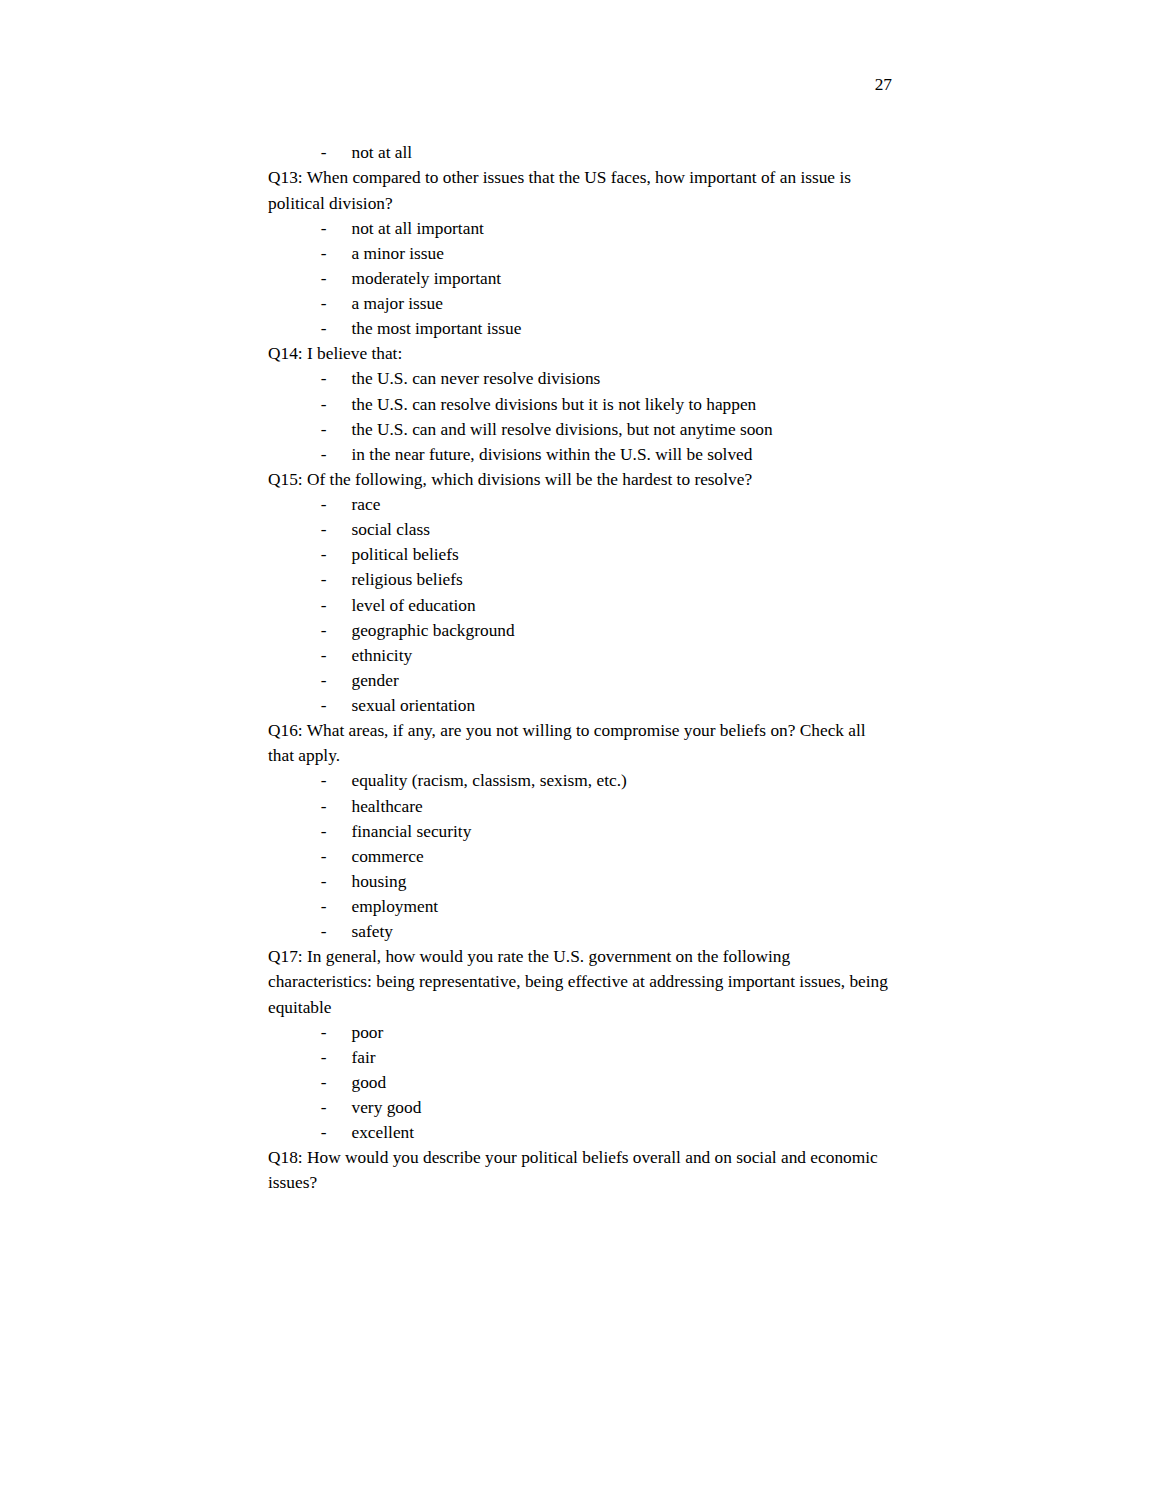27
not at all
Q13: When compared to other issues that the US faces, how important of an issue is political division?
not at all important
a minor issue
moderately important
a major issue
the most important issue
Q14: I believe that:
the U.S. can never resolve divisions
the U.S. can resolve divisions but it is not likely to happen
the U.S. can and will resolve divisions, but not anytime soon
in the near future, divisions within the U.S. will be solved
Q15: Of the following, which divisions will be the hardest to resolve?
race
social class
political beliefs
religious beliefs
level of education
geographic background
ethnicity
gender
sexual orientation
Q16: What areas, if any, are you not willing to compromise your beliefs on? Check all that apply.
equality (racism, classism, sexism, etc.)
healthcare
financial security
commerce
housing
employment
safety
Q17: In general, how would you rate the U.S. government on the following characteristics: being representative, being effective at addressing important issues, being equitable
poor
fair
good
very good
excellent
Q18: How would you describe your political beliefs overall and on social and economic issues?